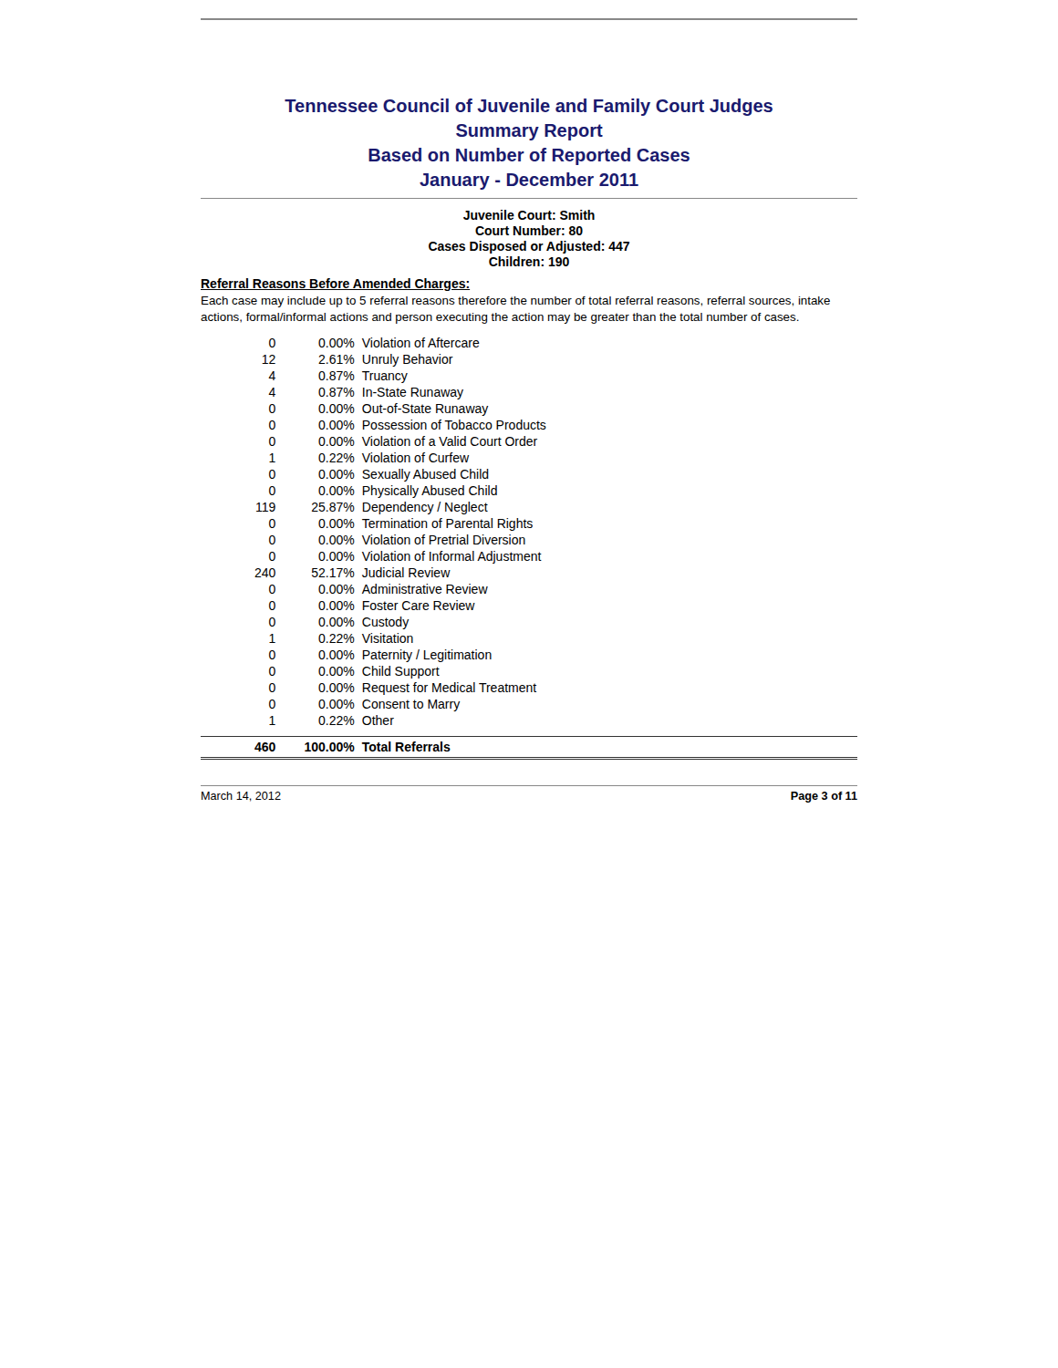Tennessee Council of Juvenile and Family Court Judges
Summary Report
Based on Number of Reported Cases
January - December 2011
Juvenile Court: Smith
Court Number: 80
Cases Disposed or Adjusted: 447
Children: 190
Referral Reasons Before Amended Charges:
Each case may include up to 5 referral reasons therefore the number of total referral reasons, referral sources, intake actions, formal/informal actions and person executing the action may be greater than the total number of cases.
| 0 | 0.00% | Violation of Aftercare |
| 12 | 2.61% | Unruly Behavior |
| 4 | 0.87% | Truancy |
| 4 | 0.87% | In-State Runaway |
| 0 | 0.00% | Out-of-State Runaway |
| 0 | 0.00% | Possession of Tobacco Products |
| 0 | 0.00% | Violation of a Valid Court Order |
| 1 | 0.22% | Violation of Curfew |
| 0 | 0.00% | Sexually Abused Child |
| 0 | 0.00% | Physically Abused Child |
| 119 | 25.87% | Dependency / Neglect |
| 0 | 0.00% | Termination of Parental Rights |
| 0 | 0.00% | Violation of Pretrial Diversion |
| 0 | 0.00% | Violation of Informal Adjustment |
| 240 | 52.17% | Judicial Review |
| 0 | 0.00% | Administrative Review |
| 0 | 0.00% | Foster Care Review |
| 0 | 0.00% | Custody |
| 1 | 0.22% | Visitation |
| 0 | 0.00% | Paternity / Legitimation |
| 0 | 0.00% | Child Support |
| 0 | 0.00% | Request for Medical Treatment |
| 0 | 0.00% | Consent to Marry |
| 1 | 0.22% | Other |
| 460 | 100.00% | Total Referrals |
March 14, 2012
Page 3 of 11